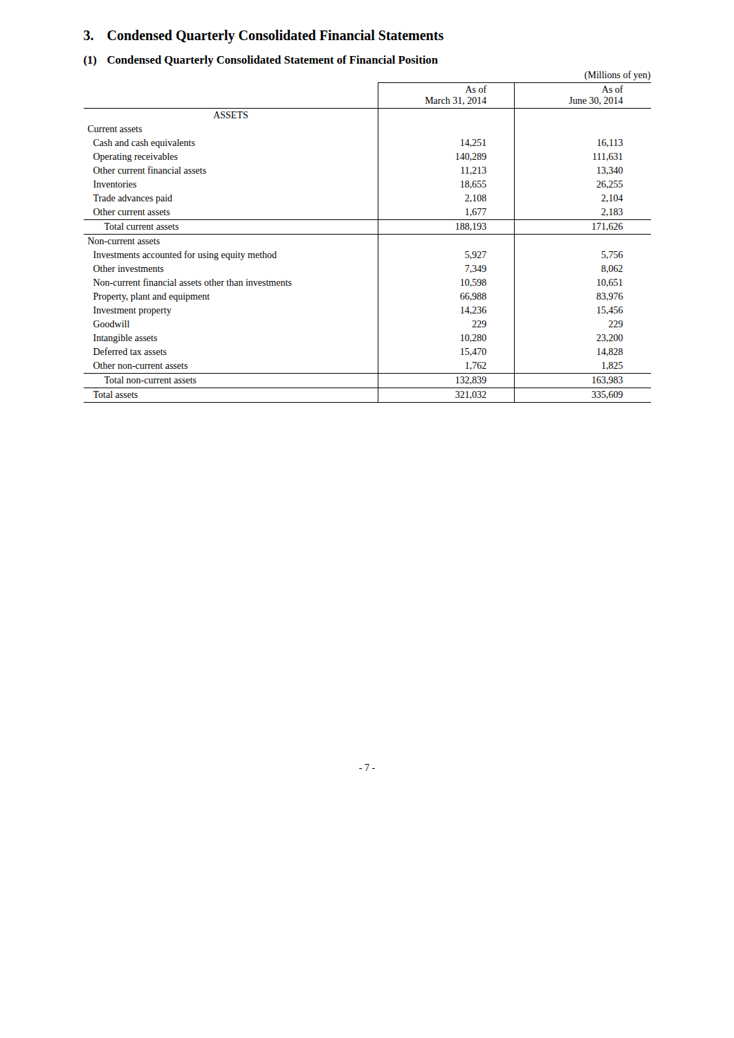3. Condensed Quarterly Consolidated Financial Statements
(1) Condensed Quarterly Consolidated Statement of Financial Position
(Millions of yen)
| | As of March 31, 2014 | As of June 30, 2014 |
| --- | --- | --- |
| ASSETS | | |
| Current assets | | |
| Cash and cash equivalents | 14,251 | 16,113 |
| Operating receivables | 140,289 | 111,631 |
| Other current financial assets | 11,213 | 13,340 |
| Inventories | 18,655 | 26,255 |
| Trade advances paid | 2,108 | 2,104 |
| Other current assets | 1,677 | 2,183 |
| Total current assets | 188,193 | 171,626 |
| Non-current assets | | |
| Investments accounted for using equity method | 5,927 | 5,756 |
| Other investments | 7,349 | 8,062 |
| Non-current financial assets other than investments | 10,598 | 10,651 |
| Property, plant and equipment | 66,988 | 83,976 |
| Investment property | 14,236 | 15,456 |
| Goodwill | 229 | 229 |
| Intangible assets | 10,280 | 23,200 |
| Deferred tax assets | 15,470 | 14,828 |
| Other non-current assets | 1,762 | 1,825 |
| Total non-current assets | 132,839 | 163,983 |
| Total assets | 321,032 | 335,609 |
- 7 -